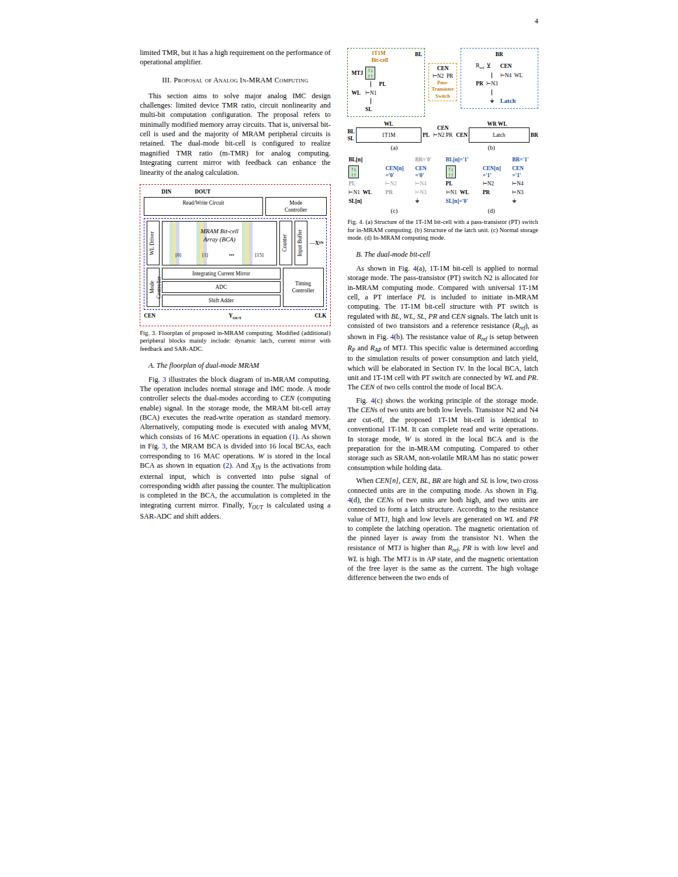4
limited TMR, but it has a high requirement on the performance of operational amplifier.
III. Proposal of Analog In-MRAM Computing
This section aims to solve major analog IMC design challenges: limited device TMR ratio, circuit nonlinearity and multi-bit computation configuration. The proposal refers to minimally modified memory array circuits. That is, universal bit-cell is used and the majority of MRAM peripheral circuits is retained. The dual-mode bit-cell is configured to realize magnified TMR ratio (m-TMR) for analog computing. Integrating current mirror with feedback can enhance the linearity of the analog calculation.
DIN DOUT
Read/Write Circuit
Mode
Controller
WL Driver
MRAM Bit-cell
Array (BCA)
[0][1]•••[15]
Counter
Input Buffer
—XIN
Mode
Controller
Integrating Current Mirror
ADC
Shift Adder
Timing
Controller
CEN YOUT CLK
Fig. 3. Floorplan of proposed in-MRAM computing. Modified (additional) peripheral blocks mainly include: dynamic latch, current mirror with feedback and SAR-ADC.
A. The floorplan of dual-mode MRAM
Fig. 3 illustrates the block diagram of in-MRAM computing. The operation includes normal storage and IMC mode. A mode controller selects the dual-modes according to CEN (computing enable) signal. In the storage mode, the MRAM bit-cell array (BCA) executes the read-write operation as standard memory. Alternatively, computing mode is executed with analog MVM, which consists of 16 MAC operations in equation (1). As shown in Fig. 3, the MRAM BCA is divided into 16 local BCAs, each corresponding to 16 MAC operations. W is stored in the local BCA as shown in equation (2). And XIN is the activations from external input, which is converted into pulse signal of corresponding width after passing the counter. The multiplication is completed in the BCA, the accumulation is completed in the integrating current mirror. Finally, YOUT is calculated using a SAR-ADC and shift adders.
BL
1T1M
Bit-cell
| MTJ | ↑↓ ↑↑ | |
| | | PL |
| WL | ⊢N1 | |
| | SL | |
CEN
⊢N2 PR
Pass-
Transistor
Switch
BR
| R ref | ⊻ | CEN |
| | | ⊢N4 WL |
| PR | ⊢N3 | |
| | ⏚ | Latch |
WL
BL
SL
1T1M
PL
CEN
⊢N2 PR
WR WL
CEN
Latch
BR
(a)
(b)
| BL[n] | | BR='0' |
| ↑↓ ↑↑ | CEN[n] ='0' | CEN ='0' |
| PL | ⊢N2 | ⊢N4 |
| ⊢N1 WL | PR | ⊢N3 |
| SL[n] | | ⏚ |
(c)
| BL[n]='1' | | BR='1' |
| ↑↓ ↑↑ | CEN[n] ='1' | CEN ='1' |
| PL | ⊢N2 | ⊢N4 |
| ⊢N1 WL | PR | ⊢N3 |
| SL[n]='0' | | ⏚ |
(d)
Fig. 4. (a) Structure of the 1T-1M bit-cell with a pass-transistor (PT) switch for in-MRAM computing. (b) Structure of the latch unit. (c) Normal storage mode. (d) In-MRAM computing mode.
B. The dual-mode bit-cell
As shown in Fig. 4(a), 1T-1M bit-cell is applied to normal storage mode. The pass-transistor (PT) switch N2 is allocated for in-MRAM computing mode. Compared with universal 1T-1M cell, a PT interface PL is included to initiate in-MRAM computing. The 1T-1M bit-cell structure with PT switch is regulated with BL, WL, SL, PR and CEN signals. The latch unit is consisted of two transistors and a reference resistance (Rref), as shown in Fig. 4(b). The resistance value of Rref is setup between RP and RAP of MTJ. This specific value is determined according to the simulation results of power consumption and latch yield, which will be elaborated in Section IV. In the local BCA, latch unit and 1T-1M cell with PT switch are connected by WL and PR. The CEN of two cells control the mode of local BCA.
Fig. 4(c) shows the working principle of the storage mode. The CENs of two units are both low levels. Transistor N2 and N4 are cut-off, the proposed 1T-1M bit-cell is identical to conventional 1T-1M. It can complete read and write operations. In storage mode, W is stored in the local BCA and is the preparation for the in-MRAM computing. Compared to other storage such as SRAM, non-volatile MRAM has no static power consumption while holding data.
When CEN[n], CEN, BL, BR are high and SL is low, two cross connected units are in the computing mode. As shown in Fig. 4(d), the CENs of two units are both high, and two units are connected to form a latch structure. According to the resistance value of MTJ, high and low levels are generated on WL and PR to complete the latching operation. The magnetic orientation of the pinned layer is away from the transistor N1. When the resistance of MTJ is higher than Rref, PR is with low level and WL is high. The MTJ is in AP state, and the magnetic orientation of the free layer is the same as the current. The high voltage difference between the two ends of